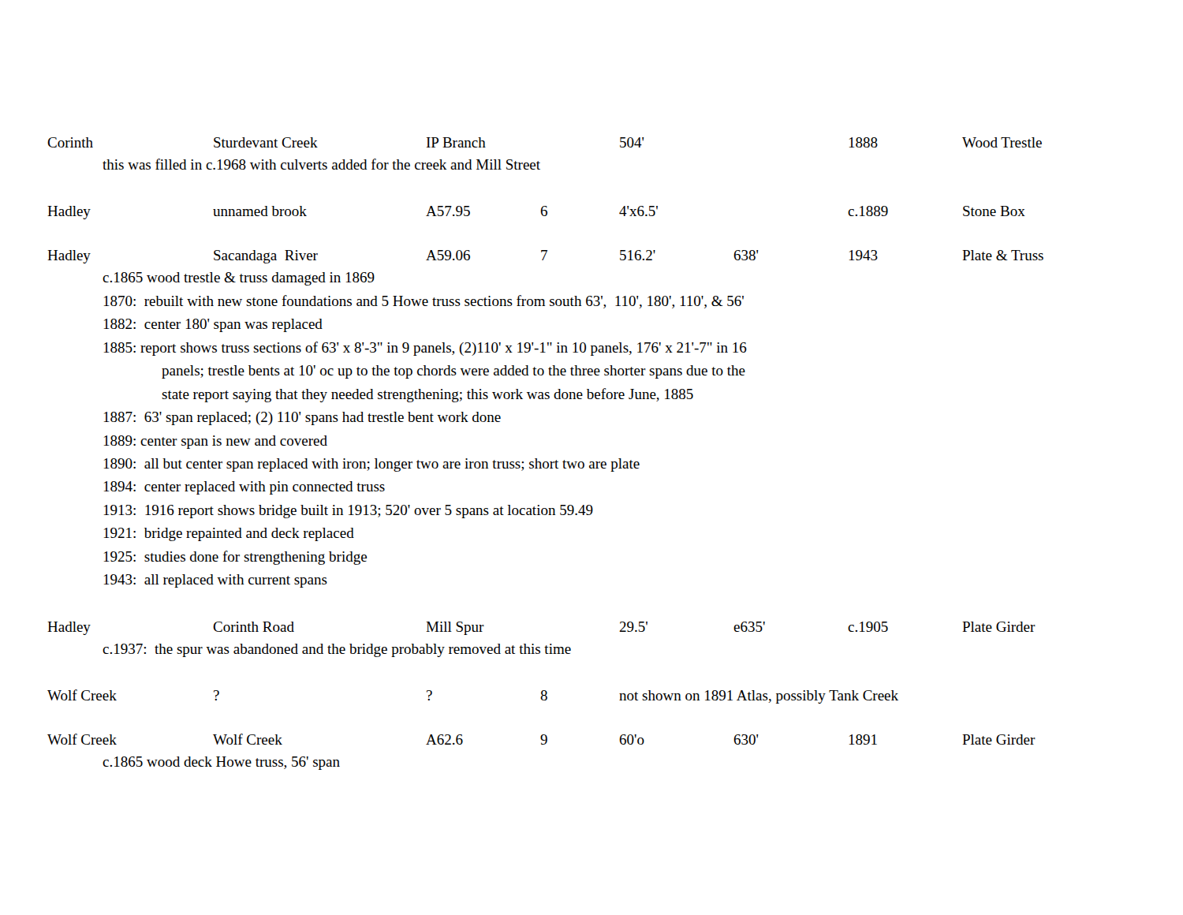Corinth Sturdevant Creek IP Branch 504' 1888 Wood Trestle
this was filled in c.1968 with culverts added for the creek and Mill Street
Hadley unnamed brook A57.95 6 4'x6.5' c.1889 Stone Box
Hadley Sacandaga River A59.06 7 516.2' 638' 1943 Plate & Truss
c.1865 wood trestle & truss damaged in 1869
1870: rebuilt with new stone foundations and 5 Howe truss sections from south 63', 110', 180', 110', & 56'
1882: center 180' span was replaced
1885: report shows truss sections of 63' x 8'-3" in 9 panels, (2)110' x 19'-1" in 10 panels, 176' x 21'-7" in 16
panels; trestle bents at 10' oc up to the top chords were added to the three shorter spans due to the
state report saying that they needed strengthening; this work was done before June, 1885
1887: 63' span replaced; (2) 110' spans had trestle bent work done
1889: center span is new and covered
1890: all but center span replaced with iron; longer two are iron truss; short two are plate
1894: center replaced with pin connected truss
1913: 1916 report shows bridge built in 1913; 520' over 5 spans at location 59.49
1921: bridge repainted and deck replaced
1925: studies done for strengthening bridge
1943: all replaced with current spans
Hadley Corinth Road Mill Spur 29.5' e635' c.1905 Plate Girder
c.1937: the spur was abandoned and the bridge probably removed at this time
Wolf Creek ? ? 8 not shown on 1891 Atlas, possibly Tank Creek
Wolf Creek Wolf Creek A62.6 9 60'o 630' 1891 Plate Girder
c.1865 wood deck Howe truss, 56' span